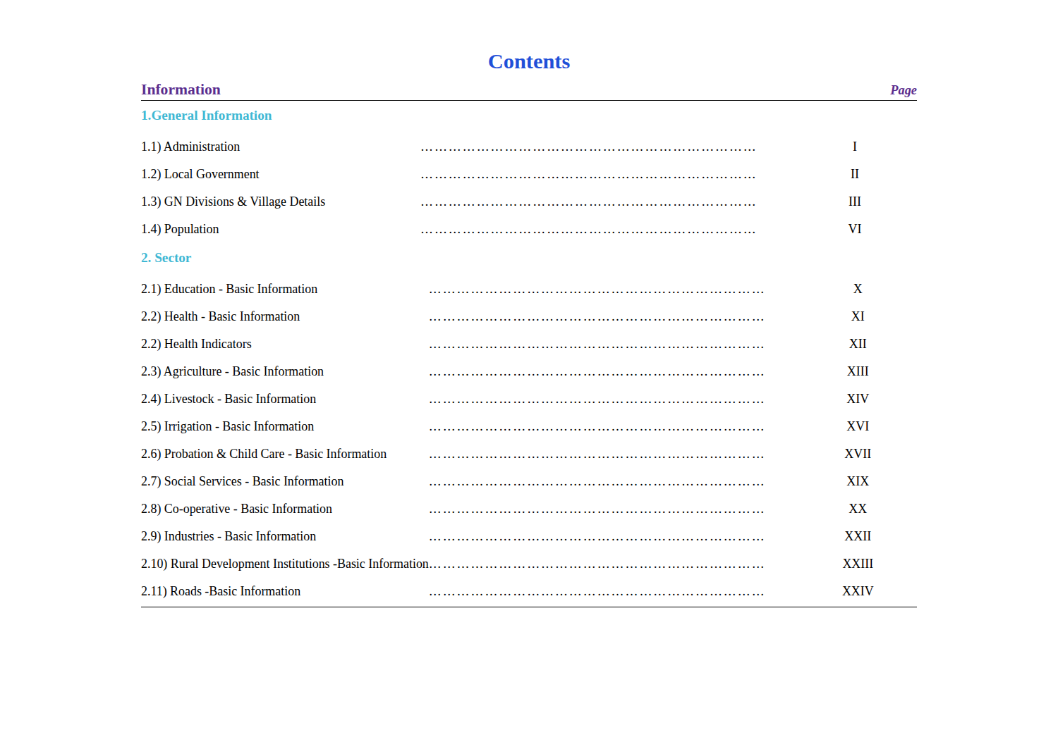Contents
Information Page
1.General Information
| 1.1) Administration | ……………………………………………………………… | I |
| 1.2) Local Government | ……………………………………………………………… | II |
| 1.3) GN Divisions & Village Details | ……………………………………………………………… | III |
| 1.4) Population | ……………………………………………………………… | VI |
2. Sector
| 2.1) Education - Basic Information | ……………………………………………………………… | X |
| 2.2) Health - Basic Information | ……………………………………………………………… | XI |
| 2.2) Health Indicators | ……………………………………………………………… | XII |
| 2.3) Agriculture - Basic Information | ……………………………………………………………… | XIII |
| 2.4) Livestock - Basic Information | ……………………………………………………………… | XIV |
| 2.5) Irrigation - Basic Information | ……………………………………………………………… | XVI |
| 2.6) Probation & Child Care - Basic Information | ……………………………………………………………… | XVII |
| 2.7) Social Services - Basic Information | ……………………………………………………………… | XIX |
| 2.8) Co-operative - Basic Information | ……………………………………………………………… | XX |
| 2.9) Industries - Basic Information | ……………………………………………………………… | XXII |
| 2.10) Rural Development Institutions -Basic Information | ……………………………………………………………… | XXIII |
| 2.11) Roads -Basic Information | ……………………………………………………………… | XXIV |